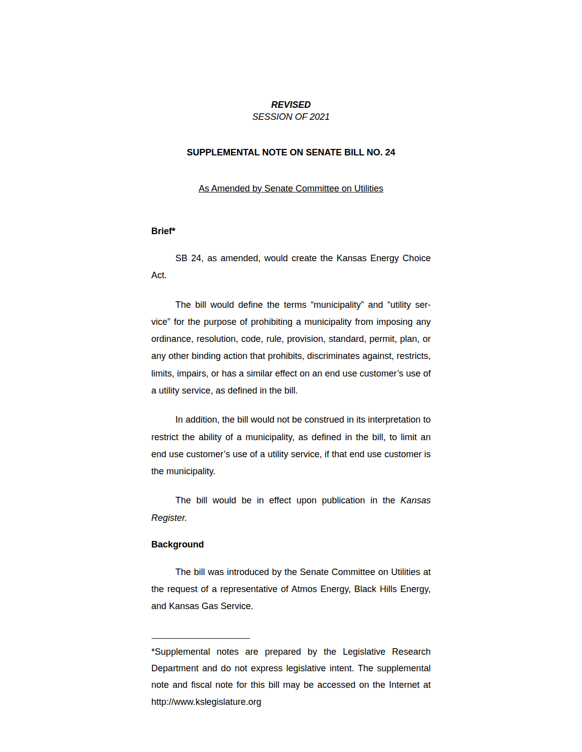REVISED
SESSION OF 2021
SUPPLEMENTAL NOTE ON SENATE BILL NO. 24
As Amended by Senate Committee on Utilities
Brief*
SB 24, as amended, would create the Kansas Energy Choice Act.
The bill would define the terms “municipality” and “utility service” for the purpose of prohibiting a municipality from imposing any ordinance, resolution, code, rule, provision, standard, permit, plan, or any other binding action that prohibits, discriminates against, restricts, limits, impairs, or has a similar effect on an end use customer’s use of a utility service, as defined in the bill.
In addition, the bill would not be construed in its interpretation to restrict the ability of a municipality, as defined in the bill, to limit an end use customer’s use of a utility service, if that end use customer is the municipality.
The bill would be in effect upon publication in the Kansas Register.
Background
The bill was introduced by the Senate Committee on Utilities at the request of a representative of Atmos Energy, Black Hills Energy, and Kansas Gas Service.
*Supplemental notes are prepared by the Legislative Research Department and do not express legislative intent. The supplemental note and fiscal note for this bill may be accessed on the Internet at http://www.kslegislature.org